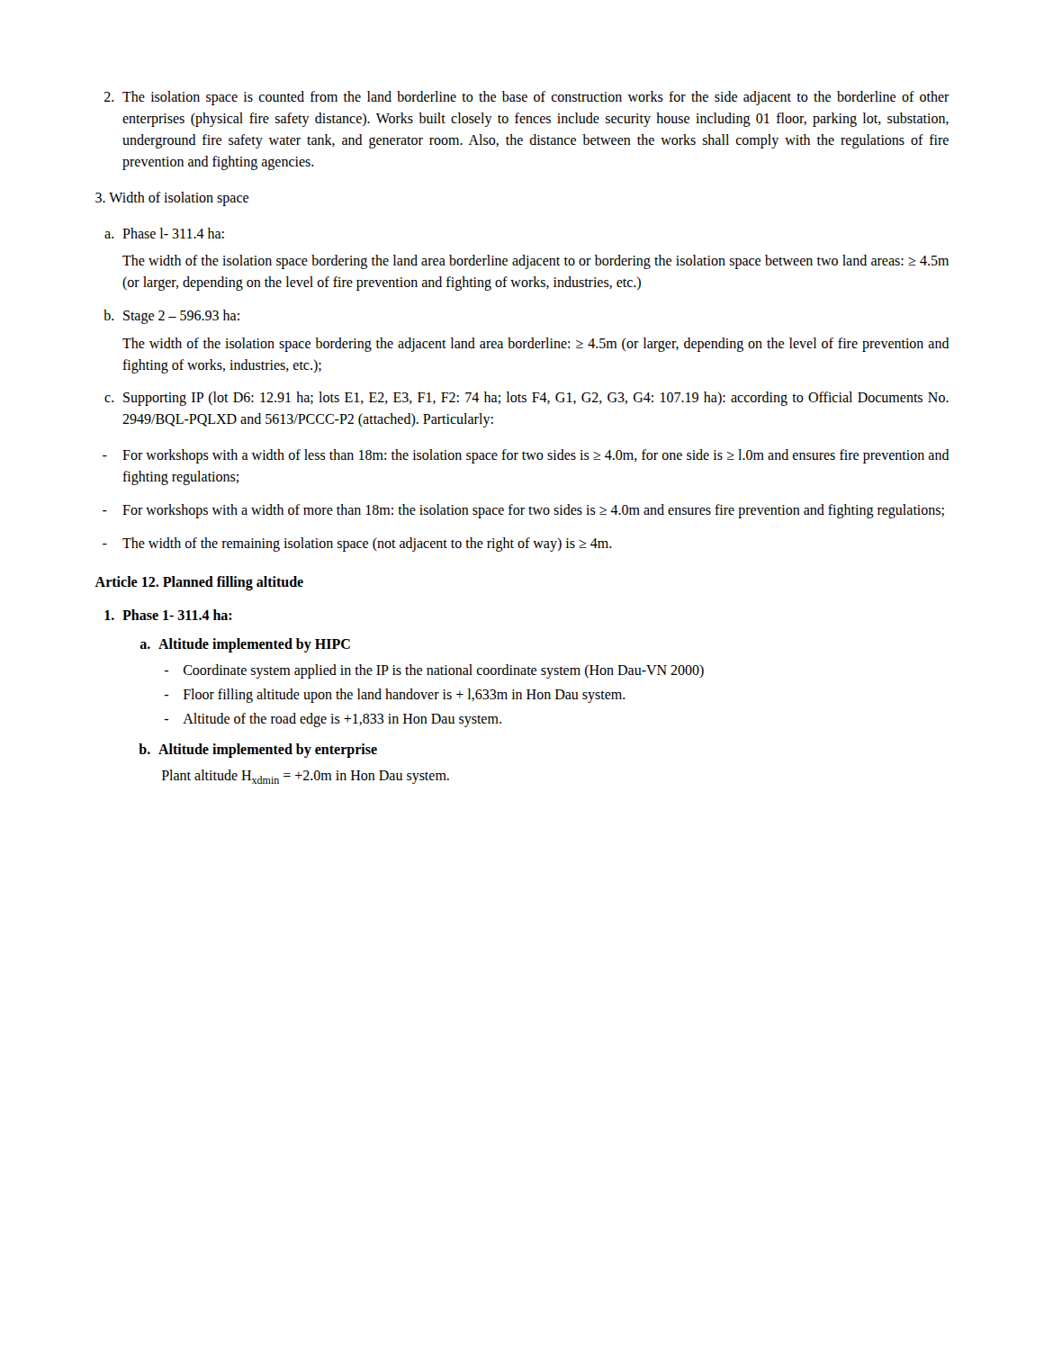The isolation space is counted from the land borderline to the base of construction works for the side adjacent to the borderline of other enterprises (physical fire safety distance). Works built closely to fences include security house including 01 floor, parking lot, substation, underground fire safety water tank, and generator room. Also, the distance between the works shall comply with the regulations of fire prevention and fighting agencies.
3. Width of isolation space
Phase l- 311.4 ha:
The width of the isolation space bordering the land area borderline adjacent to or bordering the isolation space between two land areas: ≥ 4.5m (or larger, depending on the level of fire prevention and fighting of works, industries, etc.)
Stage 2 – 596.93 ha:
The width of the isolation space bordering the adjacent land area borderline: ≥ 4.5m (or larger, depending on the level of fire prevention and fighting of works, industries, etc.);
Supporting IP (lot D6: 12.91 ha; lots E1, E2, E3, F1, F2: 74 ha; lots F4, G1, G2, G3, G4: 107.19 ha): according to Official Documents No. 2949/BQL-PQLXD and 5613/PCCC-P2 (attached). Particularly:
For workshops with a width of less than 18m: the isolation space for two sides is ≥ 4.0m, for one side is ≥ l.0m and ensures fire prevention and fighting regulations;
For workshops with a width of more than 18m: the isolation space for two sides is ≥ 4.0m and ensures fire prevention and fighting regulations;
The width of the remaining isolation space (not adjacent to the right of way) is ≥ 4m.
Article 12. Planned filling altitude
Phase 1- 311.4 ha:
Altitude implemented by HIPC
Coordinate system applied in the IP is the national coordinate system (Hon Dau-VN 2000)
Floor filling altitude upon the land handover is + l,633m in Hon Dau system.
Altitude of the road edge is +1,833 in Hon Dau system.
Altitude implemented by enterprise
Plant altitude Hxdmin = +2.0m in Hon Dau system.